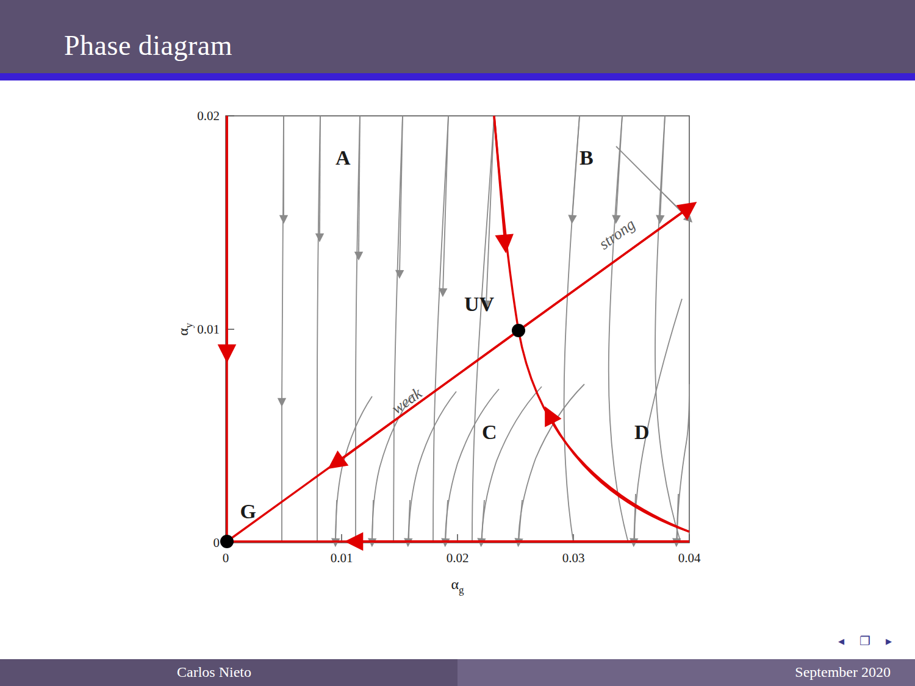Phase diagram
0.02 0.01 0 0 0.01 0.02 0.03 0.04 αg αy A B C D UV G weak strong
◂ ❐ ▸
Carlos Nieto
September 2020